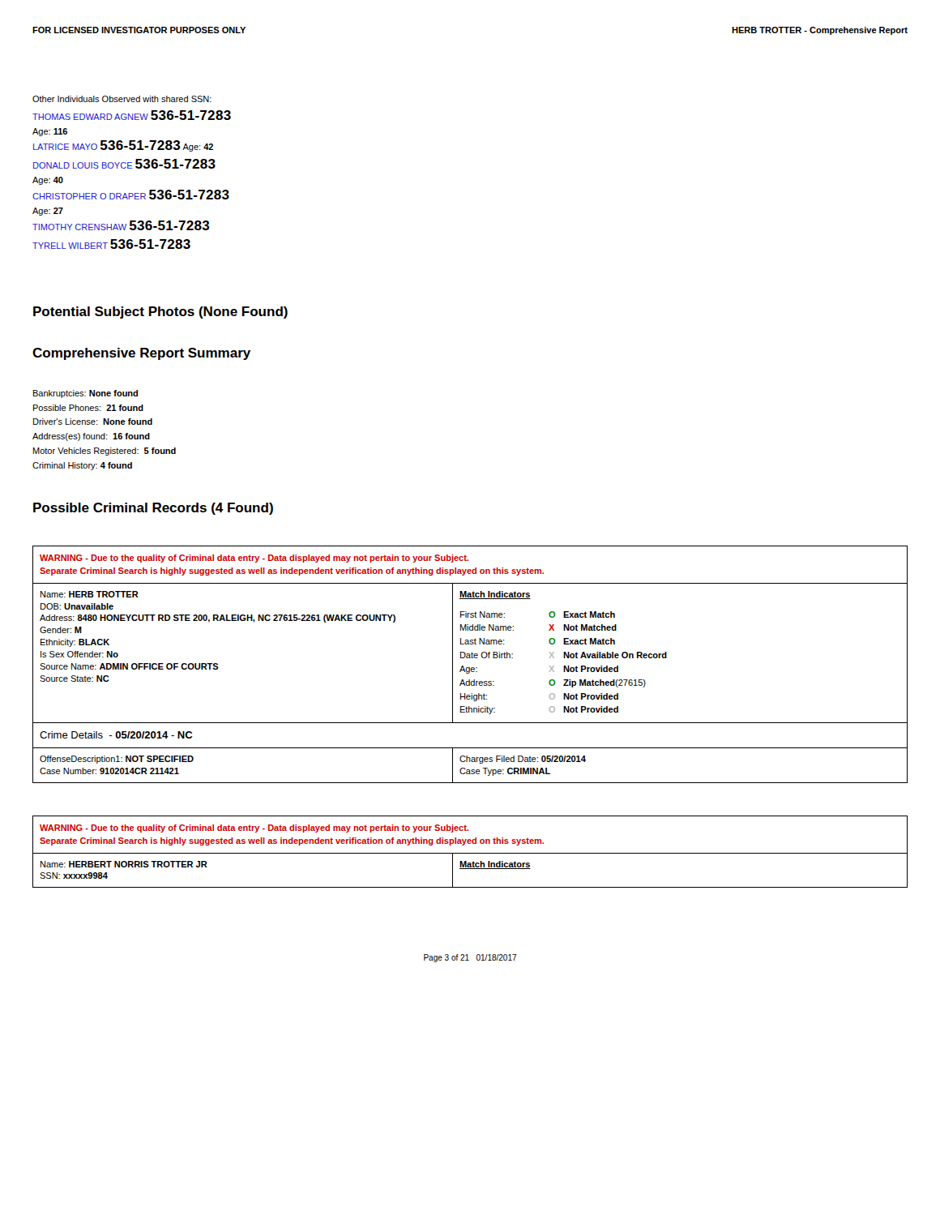FOR LICENSED INVESTIGATOR PURPOSES ONLY
HERB TROTTER - Comprehensive Report
Other Individuals Observed with shared SSN:
THOMAS EDWARD AGNEW 536-51-7283
Age: 116
LATRICE MAYO 536-51-7283 Age: 42
DONALD LOUIS BOYCE 536-51-7283
Age: 40
CHRISTOPHER O DRAPER 536-51-7283
Age: 27
TIMOTHY CRENSHAW 536-51-7283
TYRELL WILBERT 536-51-7283
Potential Subject Photos (None Found)
Comprehensive Report Summary
Bankruptcies: None found
Possible Phones: 21 found
Driver's License: None found
Address(es) found: 16 found
Motor Vehicles Registered: 5 found
Criminal History: 4 found
Possible Criminal Records (4 Found)
| WARNING - Due to the quality of Criminal data entry - Data displayed may not pertain to your Subject. Separate Criminal Search is highly suggested as well as independent verification of anything displayed on this system. |
| Name: HERB TROTTER DOB: Unavailable Address: 8480 HONEYCUTT RD STE 200, RALEIGH, NC 27615-2261 (WAKE COUNTY) Gender: M Ethnicity: BLACK Is Sex Offender: No Source Name: ADMIN OFFICE OF COURTS Source State: NC | Match Indicators First Name: O Exact Match Middle Name: X Not Matched Last Name: O Exact Match Date Of Birth: X Not Available On Record Age: X Not Provided Address: O Zip Matched (27615) Height: O Not Provided Ethnicity: O Not Provided |
| Crime Details - 05/20/2014 - NC |
| OffenseDescription1: NOT SPECIFIED Case Number: 9102014CR 211421 | Charges Filed Date: 05/20/2014 Case Type: CRIMINAL |
| WARNING - Due to the quality of Criminal data entry - Data displayed may not pertain to your Subject. Separate Criminal Search is highly suggested as well as independent verification of anything displayed on this system. |
| Name: HERBERT NORRIS TROTTER JR SSN: xxxxx9984 | Match Indicators |
Page 3 of 21 01/18/2017